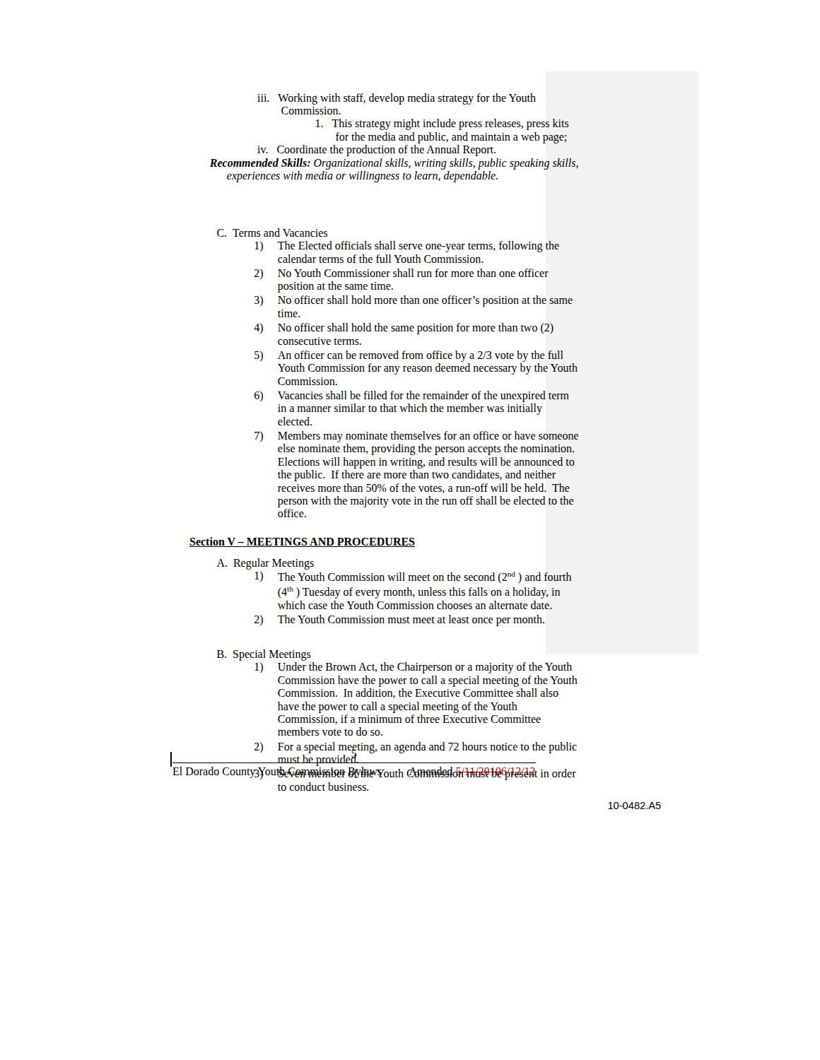iii. Working with staff, develop media strategy for the Youth Commission.
1. This strategy might include press releases, press kits for the media and public, and maintain a web page;
iv. Coordinate the production of the Annual Report.
Recommended Skills: Organizational skills, writing skills, public speaking skills, experiences with media or willingness to learn, dependable.
C. Terms and Vacancies
1) The Elected officials shall serve one-year terms, following the calendar terms of the full Youth Commission.
2) No Youth Commissioner shall run for more than one officer position at the same time.
3) No officer shall hold more than one officer’s position at the same time.
4) No officer shall hold the same position for more than two (2) consecutive terms.
5) An officer can be removed from office by a 2/3 vote by the full Youth Commission for any reason deemed necessary by the Youth Commission.
6) Vacancies shall be filled for the remainder of the unexpired term in a manner similar to that which the member was initially elected.
7) Members may nominate themselves for an office or have someone else nominate them, providing the person accepts the nomination. Elections will happen in writing, and results will be announced to the public. If there are more than two candidates, and neither receives more than 50% of the votes, a run-off will be held. The person with the majority vote in the run off shall be elected to the office.
Section V – MEETINGS AND PROCEDURES
A. Regular Meetings
1) The Youth Commission will meet on the second (2nd ) and fourth (4th ) Tuesday of every month, unless this falls on a holiday, in which case the Youth Commission chooses an alternate date.
2) The Youth Commission must meet at least once per month.
B. Special Meetings
1) Under the Brown Act, the Chairperson or a majority of the Youth Commission have the power to call a special meeting of the Youth Commission. In addition, the Executive Committee shall also have the power to call a special meeting of the Youth Commission, if a minimum of three Executive Committee members vote to do so.
2) For a special meeting, an agenda and 72 hours notice to the public must be provided.
3) Seven member of the Youth Commission must be present in order to conduct business.
5
El Dorado County Youth Commission Bylaws Amended 5/11/20106/12/12
10-0482.A5